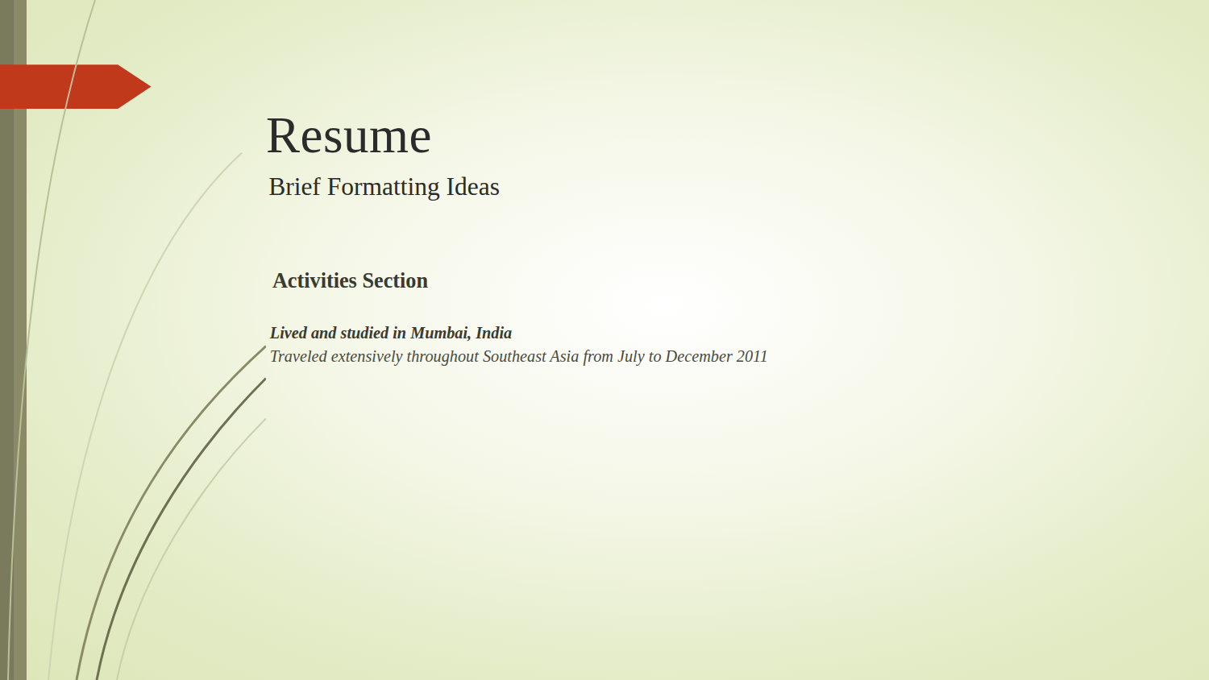Resume
Brief Formatting Ideas
Activities Section
Lived and studied in Mumbai, India Traveled extensively throughout Southeast Asia from July to December 2011